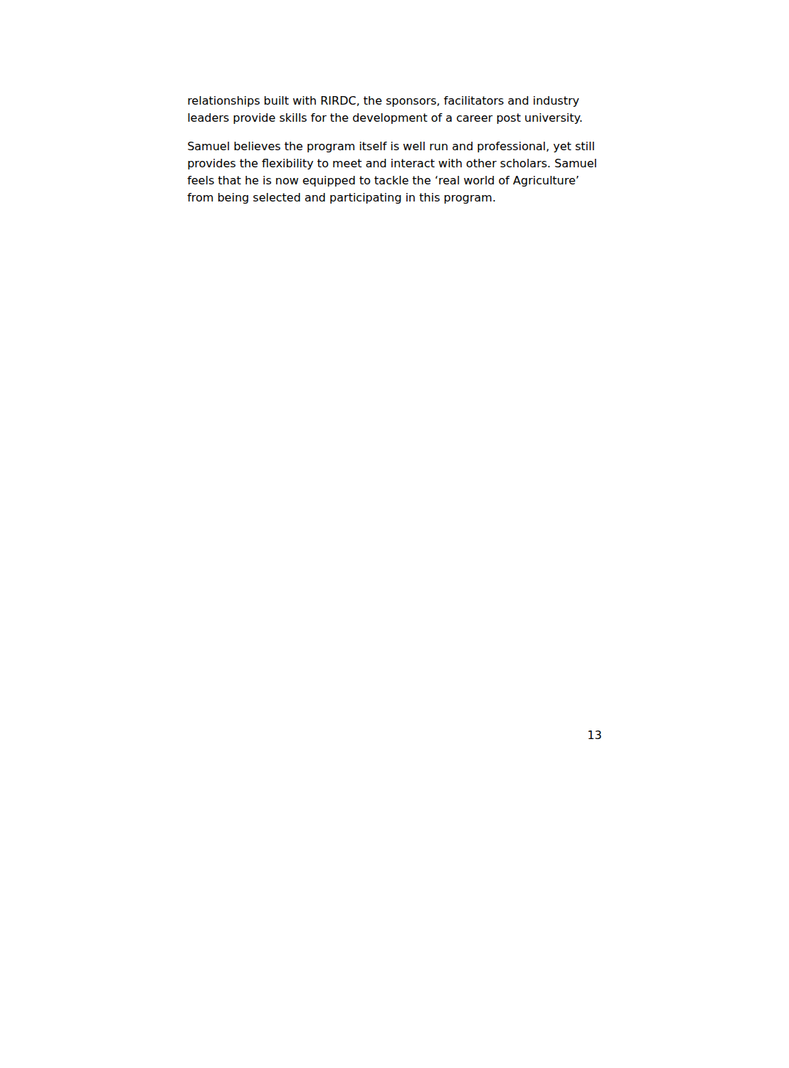relationships built with RIRDC, the sponsors, facilitators and industry leaders provide skills for the development of a career post university.
Samuel believes the program itself is well run and professional, yet still provides the flexibility to meet and interact with other scholars. Samuel feels that he is now equipped to tackle the ‘real world of Agriculture’ from being selected and participating in this program.
13